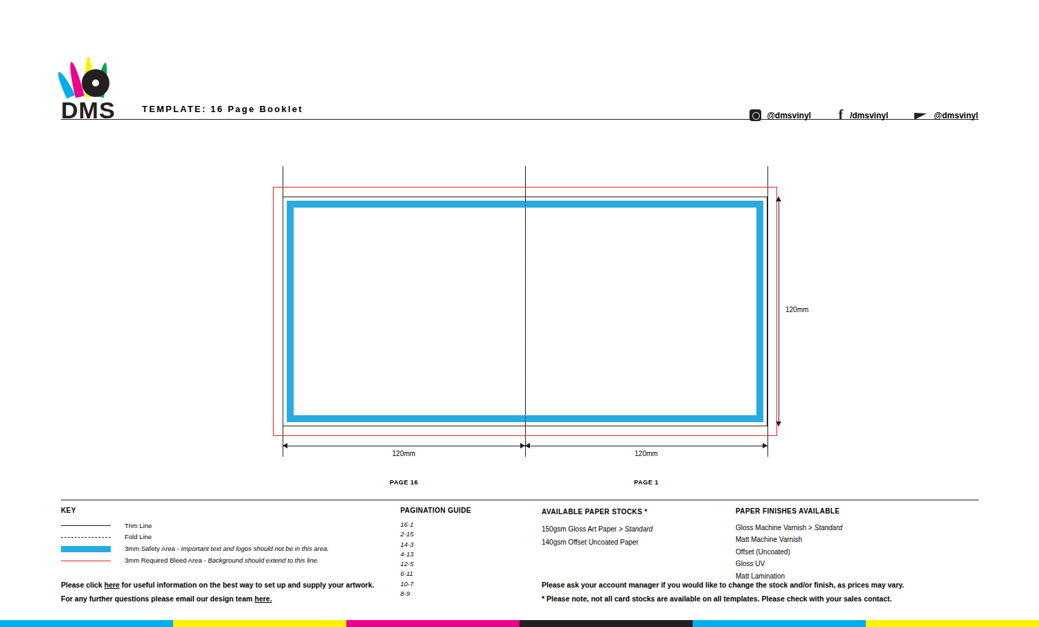DMS
TEMPLATE: 16 Page Booklet
@dmsvinyl f/dmsvinyl @dmsvinyl
120mm
120mm
120mm
PAGE 16
PAGE 1
KEY
| | Trim Line |
| | Fold Line |
| | 3mm Safety Area - Important text and logos should not be in this area. |
| | 3mm Required Bleed Area - Background should extend to this line. |
PAGINATION GUIDE
16-1
2-15
14-3
4-13
12-5
6-11
10-7
8-9
AVAILABLE PAPER STOCKS *
150gsm Gloss Art Paper > Standard
140gsm Offset Uncoated Paper
PAPER FINISHES AVAILABLE
Gloss Machine Varnish > Standard
Matt Machine Varnish
Offset (Uncoated)
Gloss UV
Matt Lamination
Please click here for useful information on the best way to set up and supply your artwork.
For any further questions please email our design team here.
Please ask your account manager if you would like to change the stock and/or finish, as prices may vary.
* Please note, not all card stocks are available on all templates. Please check with your sales contact.